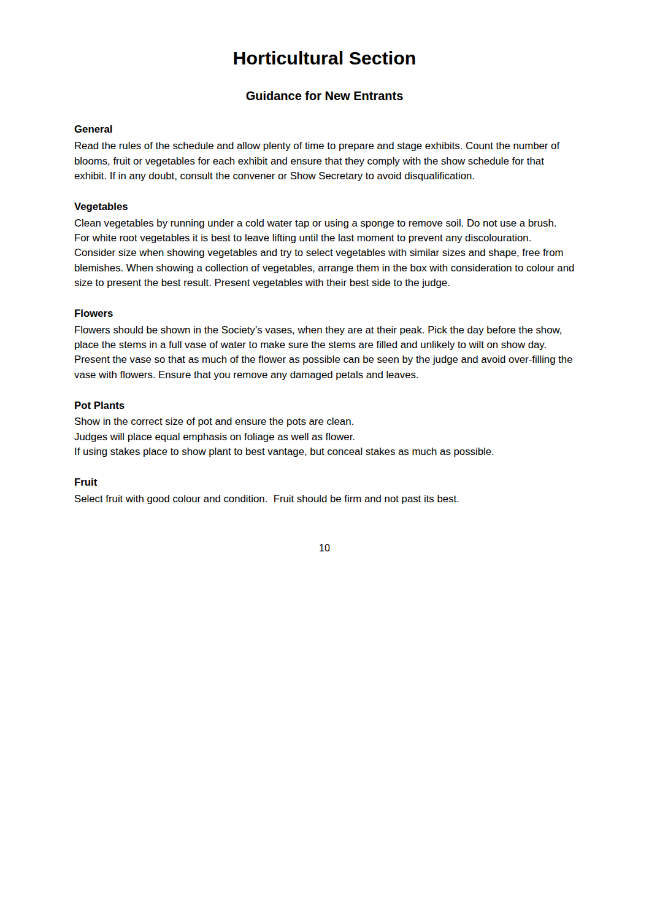Horticultural Section
Guidance for New Entrants
General
Read the rules of the schedule and allow plenty of time to prepare and stage exhibits. Count the number of blooms, fruit or vegetables for each exhibit and ensure that they comply with the show schedule for that exhibit. If in any doubt, consult the convener or Show Secretary to avoid disqualification.
Vegetables
Clean vegetables by running under a cold water tap or using a sponge to remove soil. Do not use a brush. For white root vegetables it is best to leave lifting until the last moment to prevent any discolouration. Consider size when showing vegetables and try to select vegetables with similar sizes and shape, free from blemishes. When showing a collection of vegetables, arrange them in the box with consideration to colour and size to present the best result. Present vegetables with their best side to the judge.
Flowers
Flowers should be shown in the Society’s vases, when they are at their peak. Pick the day before the show, place the stems in a full vase of water to make sure the stems are filled and unlikely to wilt on show day. Present the vase so that as much of the flower as possible can be seen by the judge and avoid over-filling the vase with flowers. Ensure that you remove any damaged petals and leaves.
Pot Plants
Show in the correct size of pot and ensure the pots are clean.
Judges will place equal emphasis on foliage as well as flower.
If using stakes place to show plant to best vantage, but conceal stakes as much as possible.
Fruit
Select fruit with good colour and condition. Fruit should be firm and not past its best.
10